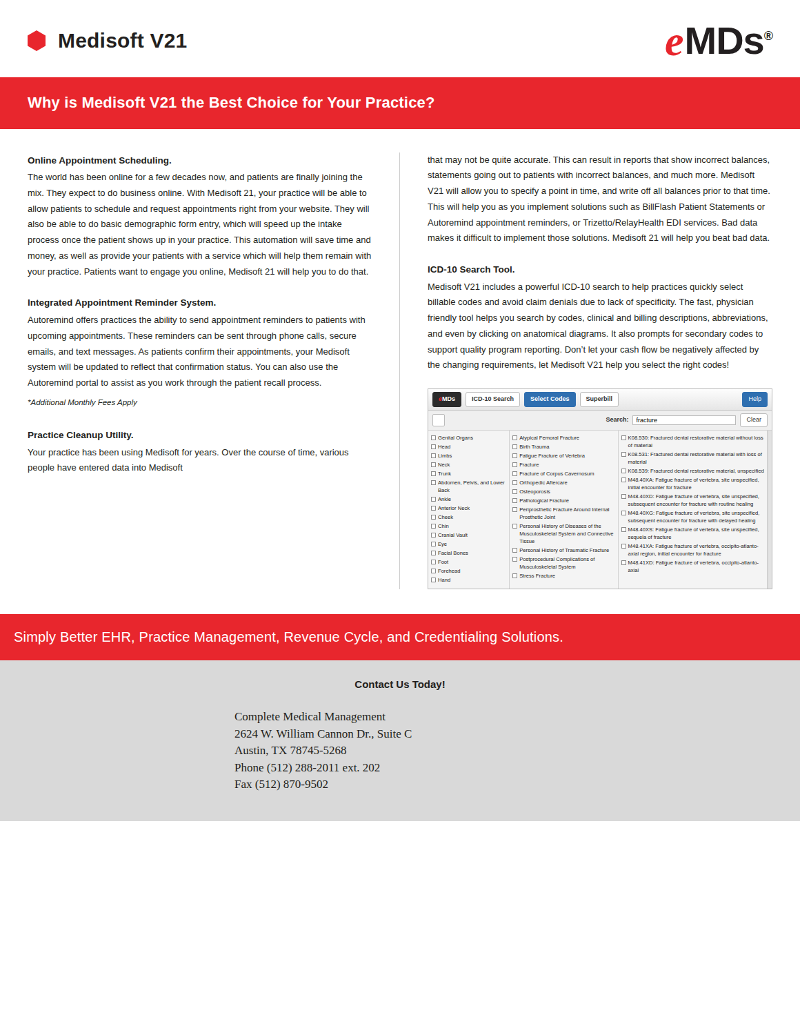Medisoft V21
eMDs®
Why is Medisoft V21 the Best Choice for Your Practice?
Online Appointment Scheduling.
The world has been online for a few decades now, and patients are finally joining the mix. They expect to do business online. With Medisoft 21, your practice will be able to allow patients to schedule and request appointments right from your website. They will also be able to do basic demographic form entry, which will speed up the intake process once the patient shows up in your practice. This automation will save time and money, as well as provide your patients with a service which will help them remain with your practice. Patients want to engage you online, Medisoft 21 will help you to do that.
Integrated Appointment Reminder System.
Autoremind offers practices the ability to send appointment reminders to patients with upcoming appointments. These reminders can be sent through phone calls, secure emails, and text messages. As patients confirm their appointments, your Medisoft system will be updated to reflect that confirmation status. You can also use the Autoremind portal to assist as you work through the patient recall process.
*Additional Monthly Fees Apply
Practice Cleanup Utility.
Your practice has been using Medisoft for years. Over the course of time, various people have entered data into Medisoft
that may not be quite accurate. This can result in reports that show incorrect balances, statements going out to patients with incorrect balances, and much more. Medisoft V21 will allow you to specify a point in time, and write off all balances prior to that time. This will help you as you implement solutions such as BillFlash Patient Statements or Autoremind appointment reminders, or Trizetto/RelayHealth EDI services. Bad data makes it difficult to implement those solutions. Medisoft 21 will help you beat bad data.
ICD-10 Search Tool.
Medisoft V21 includes a powerful ICD-10 search to help practices quickly select billable codes and avoid claim denials due to lack of specificity. The fast, physician friendly tool helps you search by codes, clinical and billing descriptions, abbreviations, and even by clicking on anatomical diagrams. It also prompts for secondary codes to support quality program reporting. Don’t let your cash flow be negatively affected by the changing requirements, let Medisoft V21 help you select the right codes!
e MDs ICD-10 Search Select Codes Superbill Help
Search: Clear
Genital Organs
Head
Limbs
Neck
Trunk
Abdomen, Pelvis, and Lower Back
Ankle
Anterior Neck
Cheek
Chin
Cranial Vault
Eye
Facial Bones
Foot
Forehead
Hand
Atypical Femoral Fracture
Birth Trauma
Fatigue Fracture of Vertebra
Fracture
Fracture of Corpus Cavernosum
Orthopedic Aftercare
Osteoporosis
Pathological Fracture
Periprosthetic Fracture Around Internal Prosthetic Joint
Personal History of Diseases of the Musculoskeletal System and Connective Tissue
Personal History of Traumatic Fracture
Postprocedural Complications of Musculoskeletal System
Stress Fracture
K08.530: Fractured dental restorative material without loss of material
K08.531: Fractured dental restorative material with loss of material
K08.539: Fractured dental restorative material, unspecified
M48.40XA: Fatigue fracture of vertebra, site unspecified, initial encounter for fracture
M48.40XD: Fatigue fracture of vertebra, site unspecified, subsequent encounter for fracture with routine healing
M48.40XG: Fatigue fracture of vertebra, site unspecified, subsequent encounter for fracture with delayed healing
M48.40XS: Fatigue fracture of vertebra, site unspecified, sequela of fracture
M48.41XA: Fatigue fracture of vertebra, occipito-atlanto-axial region, initial encounter for fracture
M48.41XD: Fatigue fracture of vertebra, occipito-atlanto-axial
Simply Better EHR, Practice Management, Revenue Cycle, and Credentialing Solutions.
Contact Us Today!
Complete Medical Management
2624 W. William Cannon Dr., Suite C
Austin, TX 78745-5268
Phone (512) 288-2011 ext. 202
Fax (512) 870-9502